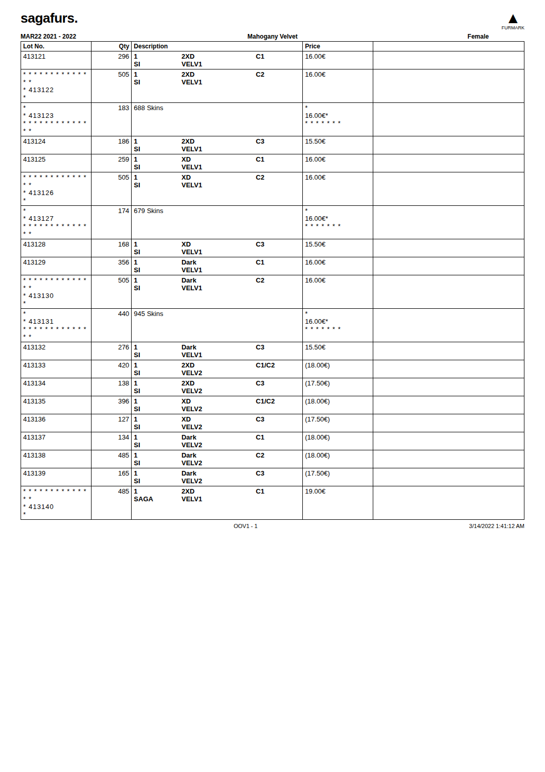sagafurs.
▲
FURMARK
MAR22 2021 - 2022
Mahogany Velvet
Female
| Lot No. | Qty | Description | Price | |
| --- | --- | --- | --- | --- |
| 413121 | 296 | 1 2XD C1 SI VELV1 | 16.00€ | |
| * * * * * * * * * * * * * * * 413122 * | 505 | 1 2XD C2 SI VELV1 | 16.00€ | |
| * * 413123 * * * * * * * * * * * * * * | 183 | 688 Skins | * 16.00€* * * * * * * * | |
| 413124 | 186 | 1 2XD C3 SI VELV1 | 15.50€ | |
| 413125 | 259 | 1 XD C1 SI VELV1 | 16.00€ | |
| * * * * * * * * * * * * * * * 413126 * | 505 | 1 XD C2 SI VELV1 | 16.00€ | |
| * * 413127 * * * * * * * * * * * * * * | 174 | 679 Skins | * 16.00€* * * * * * * * | |
| 413128 | 168 | 1 XD C3 SI VELV1 | 15.50€ | |
| 413129 | 356 | 1 Dark C1 SI VELV1 | 16.00€ | |
| * * * * * * * * * * * * * * * 413130 * | 505 | 1 Dark C2 SI VELV1 | 16.00€ | |
| * * 413131 * * * * * * * * * * * * * * | 440 | 945 Skins | * 16.00€* * * * * * * * | |
| 413132 | 276 | 1 Dark C3 SI VELV1 | 15.50€ | |
| 413133 | 420 | 1 2XD C1/C2 SI VELV2 | (18.00€) | |
| 413134 | 138 | 1 2XD C3 SI VELV2 | (17.50€) | |
| 413135 | 396 | 1 XD C1/C2 SI VELV2 | (18.00€) | |
| 413136 | 127 | 1 XD C3 SI VELV2 | (17.50€) | |
| 413137 | 134 | 1 Dark C1 SI VELV2 | (18.00€) | |
| 413138 | 485 | 1 Dark C2 SI VELV2 | (18.00€) | |
| 413139 | 165 | 1 Dark C3 SI VELV2 | (17.50€) | |
| * * * * * * * * * * * * * * * 413140 * | 485 | 1 2XD C1 SAGA VELV1 | 19.00€ | |
OOV1 - 1
3/14/2022 1:41:12 AM